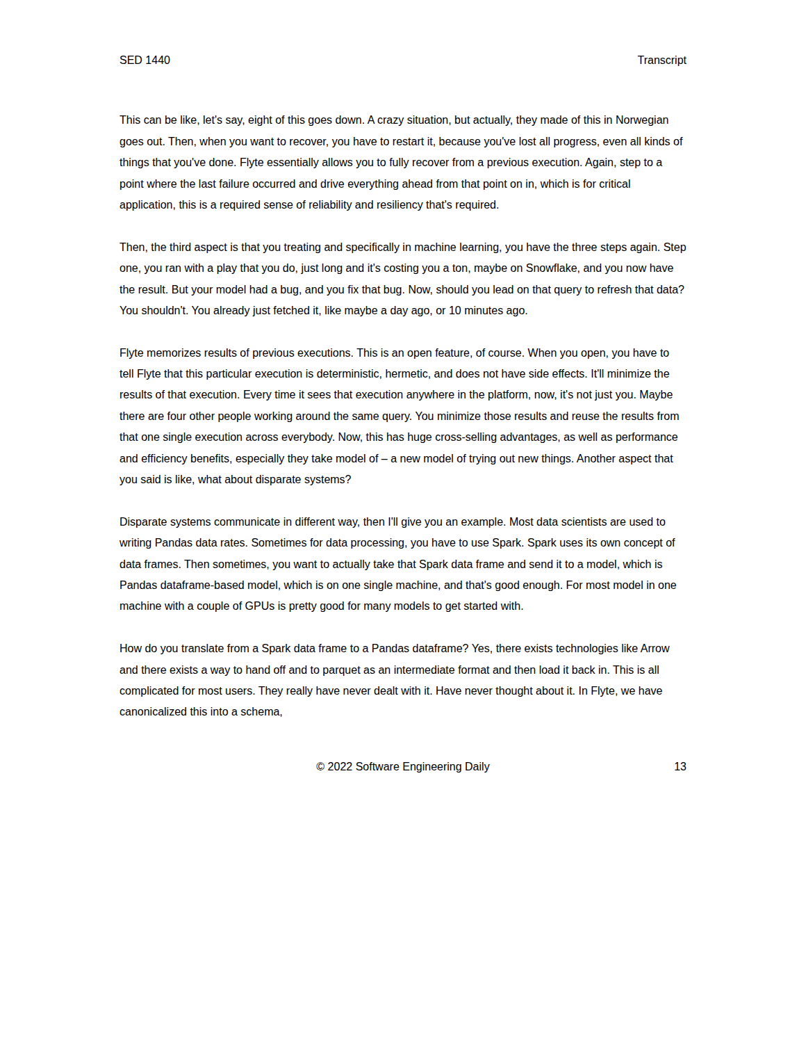SED 1440
Transcript
This can be like, let's say, eight of this goes down. A crazy situation, but actually, they made of this in Norwegian goes out. Then, when you want to recover, you have to restart it, because you've lost all progress, even all kinds of things that you've done. Flyte essentially allows you to fully recover from a previous execution. Again, step to a point where the last failure occurred and drive everything ahead from that point on in, which is for critical application, this is a required sense of reliability and resiliency that's required.
Then, the third aspect is that you treating and specifically in machine learning, you have the three steps again. Step one, you ran with a play that you do, just long and it's costing you a ton, maybe on Snowflake, and you now have the result. But your model had a bug, and you fix that bug. Now, should you lead on that query to refresh that data? You shouldn't. You already just fetched it, like maybe a day ago, or 10 minutes ago.
Flyte memorizes results of previous executions. This is an open feature, of course. When you open, you have to tell Flyte that this particular execution is deterministic, hermetic, and does not have side effects. It'll minimize the results of that execution. Every time it sees that execution anywhere in the platform, now, it's not just you. Maybe there are four other people working around the same query. You minimize those results and reuse the results from that one single execution across everybody. Now, this has huge cross-selling advantages, as well as performance and efficiency benefits, especially they take model of – a new model of trying out new things. Another aspect that you said is like, what about disparate systems?
Disparate systems communicate in different way, then I'll give you an example. Most data scientists are used to writing Pandas data rates. Sometimes for data processing, you have to use Spark. Spark uses its own concept of data frames. Then sometimes, you want to actually take that Spark data frame and send it to a model, which is Pandas dataframe-based model, which is on one single machine, and that's good enough. For most model in one machine with a couple of GPUs is pretty good for many models to get started with.
How do you translate from a Spark data frame to a Pandas dataframe? Yes, there exists technologies like Arrow and there exists a way to hand off and to parquet as an intermediate format and then load it back in. This is all complicated for most users. They really have never dealt with it. Have never thought about it. In Flyte, we have canonicalized this into a schema,
© 2022 Software Engineering Daily
13